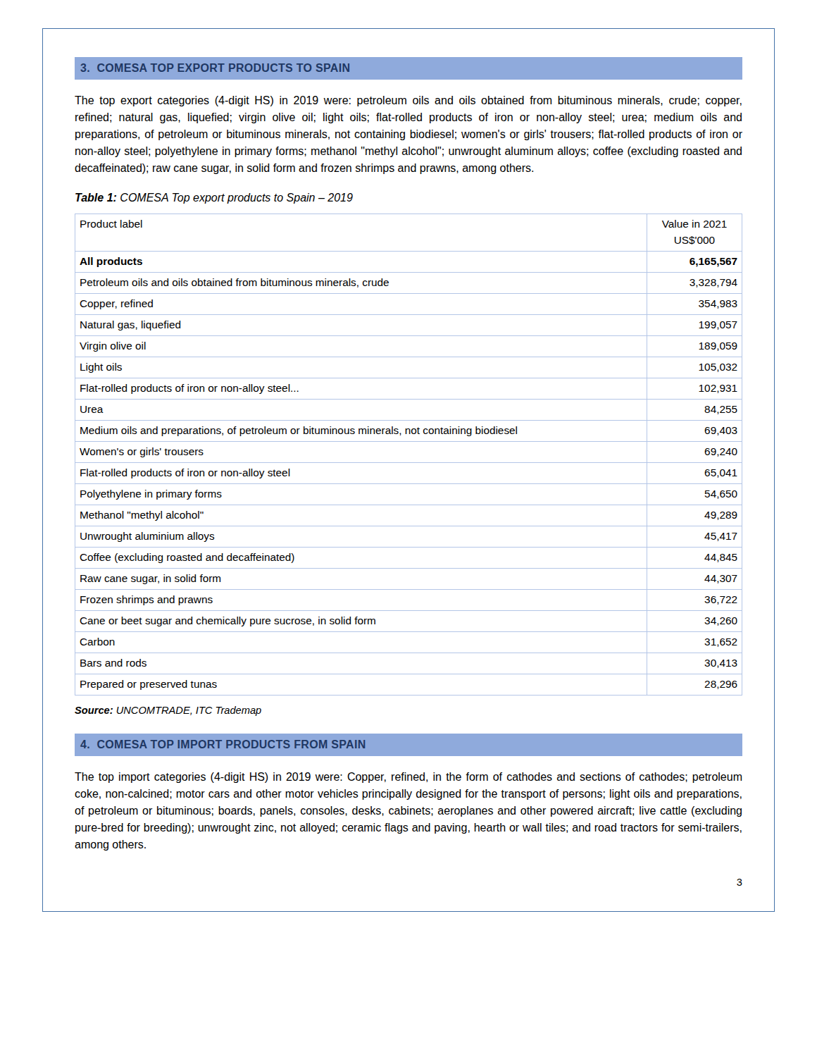3. COMESA TOP EXPORT PRODUCTS TO SPAIN
The top export categories (4-digit HS) in 2019 were: petroleum oils and oils obtained from bituminous minerals, crude; copper, refined; natural gas, liquefied; virgin olive oil; light oils; flat-rolled products of iron or non-alloy steel; urea; medium oils and preparations, of petroleum or bituminous minerals, not containing biodiesel; women's or girls' trousers; flat-rolled products of iron or non-alloy steel; polyethylene in primary forms; methanol "methyl alcohol"; unwrought aluminum alloys; coffee (excluding roasted and decaffeinated); raw cane sugar, in solid form and frozen shrimps and prawns, among others.
Table 1: COMESA Top export products to Spain – 2019
| Product label | Value in 2021 US$'000 |
| --- | --- |
| All products | 6,165,567 |
| Petroleum oils and oils obtained from bituminous minerals, crude | 3,328,794 |
| Copper, refined | 354,983 |
| Natural gas, liquefied | 199,057 |
| Virgin olive oil | 189,059 |
| Light oils | 105,032 |
| Flat-rolled products of iron or non-alloy steel... | 102,931 |
| Urea | 84,255 |
| Medium oils and preparations, of petroleum or bituminous minerals, not containing biodiesel | 69,403 |
| Women's or girls' trousers | 69,240 |
| Flat-rolled products of iron or non-alloy steel | 65,041 |
| Polyethylene in primary forms | 54,650 |
| Methanol "methyl alcohol" | 49,289 |
| Unwrought aluminium alloys | 45,417 |
| Coffee (excluding roasted and decaffeinated) | 44,845 |
| Raw cane sugar, in solid form | 44,307 |
| Frozen shrimps and prawns | 36,722 |
| Cane or beet sugar and chemically pure sucrose, in solid form | 34,260 |
| Carbon | 31,652 |
| Bars and rods | 30,413 |
| Prepared or preserved tunas | 28,296 |
Source: UNCOMTRADE, ITC Trademap
4. COMESA TOP IMPORT PRODUCTS FROM SPAIN
The top import categories (4-digit HS) in 2019 were: Copper, refined, in the form of cathodes and sections of cathodes; petroleum coke, non-calcined; motor cars and other motor vehicles principally designed for the transport of persons; light oils and preparations, of petroleum or bituminous; boards, panels, consoles, desks, cabinets; aeroplanes and other powered aircraft; live cattle (excluding pure-bred for breeding); unwrought zinc, not alloyed; ceramic flags and paving, hearth or wall tiles; and road tractors for semi-trailers, among others.
3